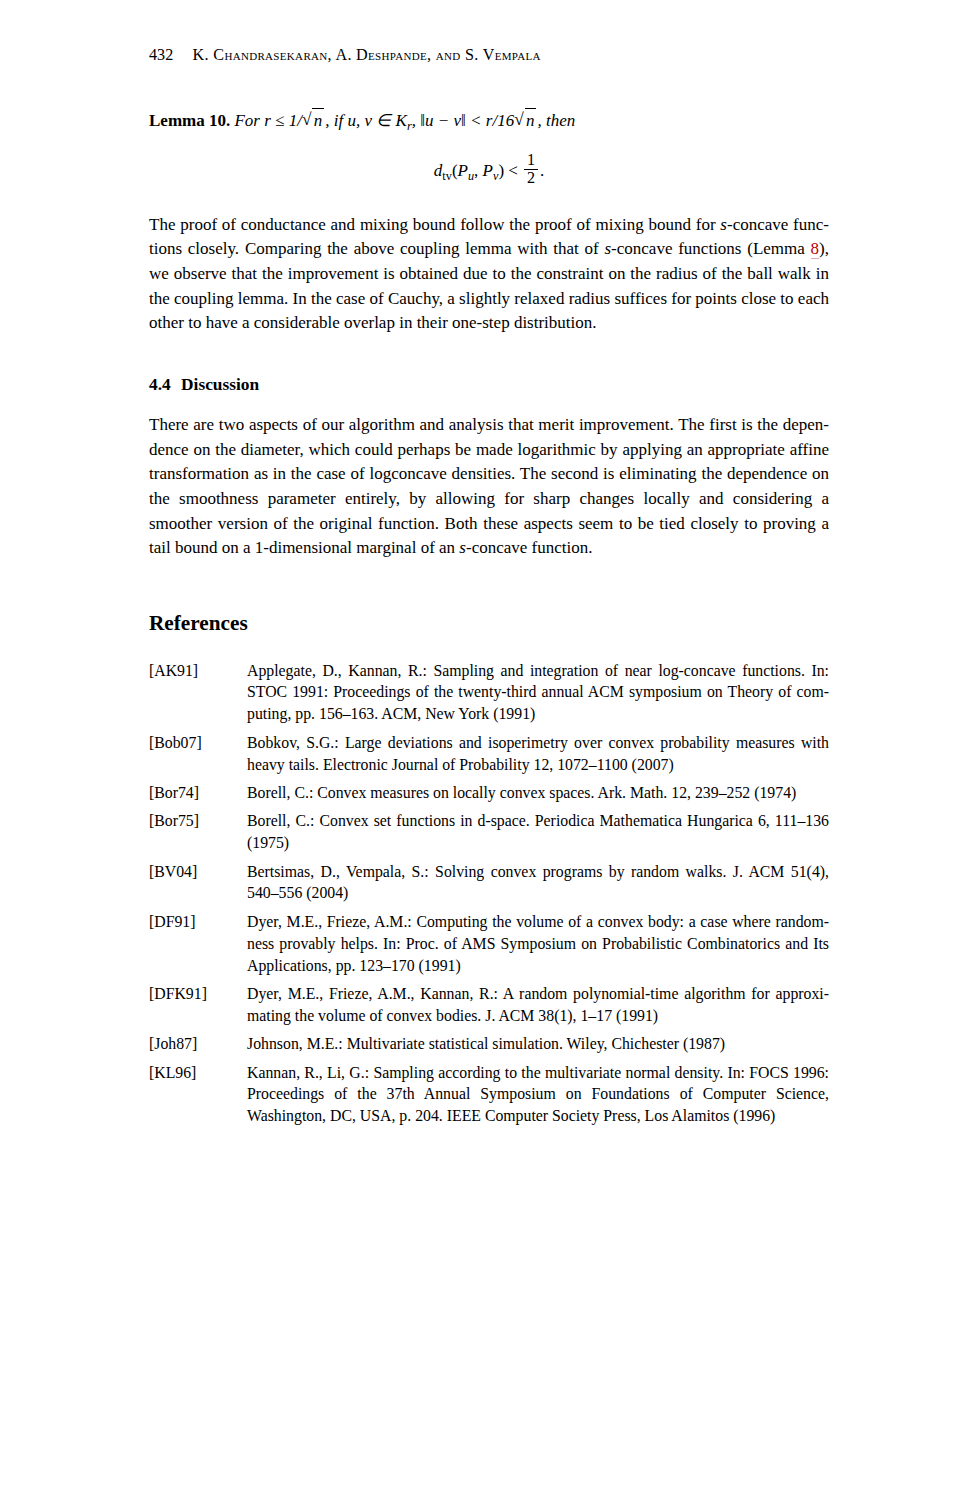432 K. Chandrasekaran, A. Deshpande, and S. Vempala
Lemma 10. For r ≤ 1/n, if u, v ∈ Kr, ‖u − v‖ < r/16n, then
dtv(Pu, Pv) < 12.
The proof of conductance and mixing bound follow the proof of mixing bound for s-concave functions closely. Comparing the above coupling lemma with that of s-concave functions (Lemma 8), we observe that the improvement is obtained due to the constraint on the radius of the ball walk in the coupling lemma. In the case of Cauchy, a slightly relaxed radius suffices for points close to each other to have a considerable overlap in their one-step distribution.
4.4 Discussion
There are two aspects of our algorithm and analysis that merit improvement. The first is the dependence on the diameter, which could perhaps be made logarithmic by applying an appropriate affine transformation as in the case of logconcave densities. The second is eliminating the dependence on the smoothness parameter entirely, by allowing for sharp changes locally and considering a smoother version of the original function. Both these aspects seem to be tied closely to proving a tail bound on a 1-dimensional marginal of an s-concave function.
References
[AK91]
Applegate, D., Kannan, R.: Sampling and integration of near log-concave functions. In: STOC 1991: Proceedings of the twenty-third annual ACM symposium on Theory of computing, pp. 156–163. ACM, New York (1991)
[Bob07]
Bobkov, S.G.: Large deviations and isoperimetry over convex probability measures with heavy tails. Electronic Journal of Probability 12, 1072–1100 (2007)
[Bor74]
Borell, C.: Convex measures on locally convex spaces. Ark. Math. 12, 239–252 (1974)
[Bor75]
Borell, C.: Convex set functions in d-space. Periodica Mathematica Hungarica 6, 111–136 (1975)
[BV04]
Bertsimas, D., Vempala, S.: Solving convex programs by random walks. J. ACM 51(4), 540–556 (2004)
[DF91]
Dyer, M.E., Frieze, A.M.: Computing the volume of a convex body: a case where randomness provably helps. In: Proc. of AMS Symposium on Probabilistic Combinatorics and Its Applications, pp. 123–170 (1991)
[DFK91]
Dyer, M.E., Frieze, A.M., Kannan, R.: A random polynomial-time algorithm for approximating the volume of convex bodies. J. ACM 38(1), 1–17 (1991)
[Joh87]
Johnson, M.E.: Multivariate statistical simulation. Wiley, Chichester (1987)
[KL96]
Kannan, R., Li, G.: Sampling according to the multivariate normal density. In: FOCS 1996: Proceedings of the 37th Annual Symposium on Foundations of Computer Science, Washington, DC, USA, p. 204. IEEE Computer Society Press, Los Alamitos (1996)